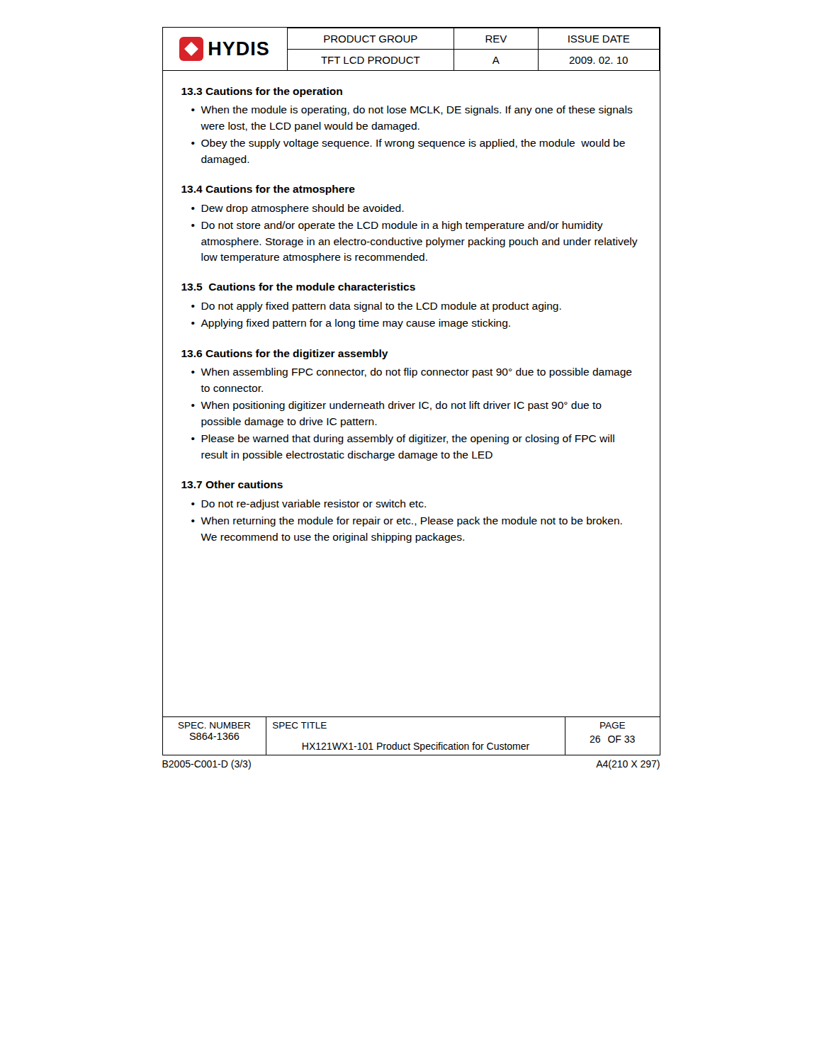| HYDIS | PRODUCT GROUP | REV | ISSUE DATE |
| TFT LCD PRODUCT | A | 2009. 02. 10 |
13.3 Cautions for the operation
When the module is operating, do not lose MCLK, DE signals. If any one of these signals were lost, the LCD panel would be damaged.
Obey the supply voltage sequence. If wrong sequence is applied, the module would be damaged.
13.4 Cautions for the atmosphere
Dew drop atmosphere should be avoided.
Do not store and/or operate the LCD module in a high temperature and/or humidity atmosphere. Storage in an electro-conductive polymer packing pouch and under relatively low temperature atmosphere is recommended.
13.5 Cautions for the module characteristics
Do not apply fixed pattern data signal to the LCD module at product aging.
Applying fixed pattern for a long time may cause image sticking.
13.6 Cautions for the digitizer assembly
When assembling FPC connector, do not flip connector past 90° due to possible damage to connector.
When positioning digitizer underneath driver IC, do not lift driver IC past 90° due to possible damage to drive IC pattern.
Please be warned that during assembly of digitizer, the opening or closing of FPC will result in possible electrostatic discharge damage to the LED
13.7 Other cautions
Do not re-adjust variable resistor or switch etc.
When returning the module for repair or etc., Please pack the module not to be broken. We recommend to use the original shipping packages.
| SPEC. NUMBER S864-1366 | SPEC TITLE HX121WX1-101 Product Specification for Customer | PAGE 26 OF 33 |
B2005-C001-D (3/3) A4(210 X 297)